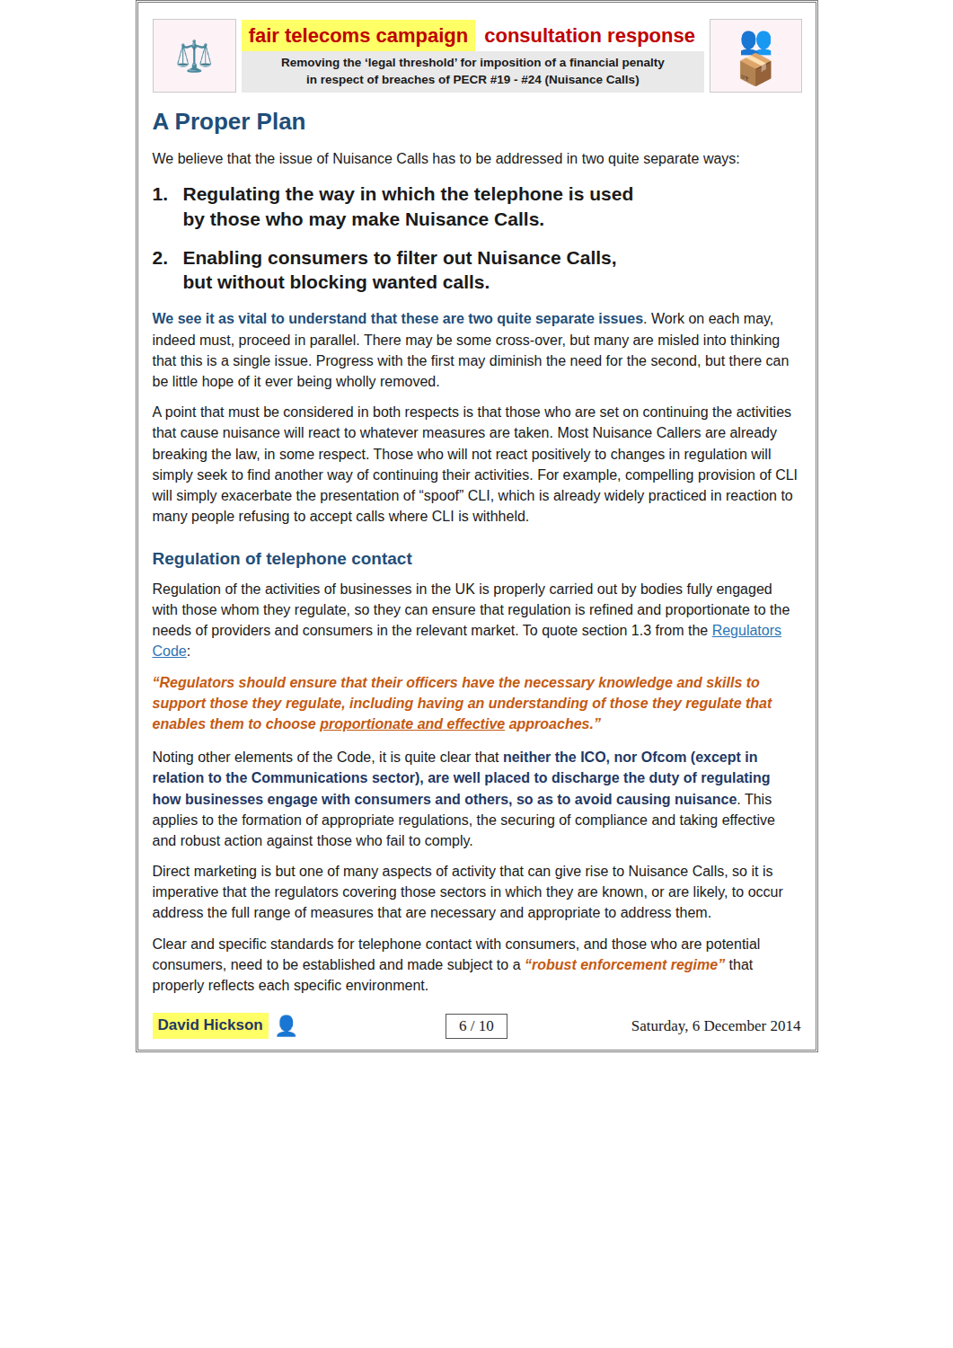⚖️
fair telecoms campaign
consultation response
Removing the ‘legal threshold’ for imposition of a financial penalty
in respect of breaches of PECR #19 - #24 (Nuisance Calls)
👥 📦
A Proper Plan
We believe that the issue of Nuisance Calls has to be addressed in two quite separate ways:
Regulating the way in which the telephone is used
by those who may make Nuisance Calls.
Enabling consumers to filter out Nuisance Calls,
but without blocking wanted calls.
We see it as vital to understand that these are two quite separate issues. Work on each may, indeed must, proceed in parallel. There may be some cross-over, but many are misled into thinking that this is a single issue. Progress with the first may diminish the need for the second, but there can be little hope of it ever being wholly removed.
A point that must be considered in both respects is that those who are set on continuing the activities that cause nuisance will react to whatever measures are taken. Most Nuisance Callers are already breaking the law, in some respect. Those who will not react positively to changes in regulation will simply seek to find another way of continuing their activities. For example, compelling provision of CLI will simply exacerbate the presentation of “spoof” CLI, which is already widely practiced in reaction to many people refusing to accept calls where CLI is withheld.
Regulation of telephone contact
Regulation of the activities of businesses in the UK is properly carried out by bodies fully engaged with those whom they regulate, so they can ensure that regulation is refined and proportionate to the needs of providers and consumers in the relevant market. To quote section 1.3 from the Regulators Code:
“Regulators should ensure that their officers have the necessary knowledge and skills to support those they regulate, including having an understanding of those they regulate that enables them to choose proportionate and effective approaches.”
Noting other elements of the Code, it is quite clear that neither the ICO, nor Ofcom (except in relation to the Communications sector), are well placed to discharge the duty of regulating how businesses engage with consumers and others, so as to avoid causing nuisance. This applies to the formation of appropriate regulations, the securing of compliance and taking effective and robust action against those who fail to comply.
Direct marketing is but one of many aspects of activity that can give rise to Nuisance Calls, so it is imperative that the regulators covering those sectors in which they are known, or are likely, to occur address the full range of measures that are necessary and appropriate to address them.
Clear and specific standards for telephone contact with consumers, and those who are potential consumers, need to be established and made subject to a “robust enforcement regime” that properly reflects each specific environment.
David Hickson👤
6 / 10
Saturday, 6 December 2014